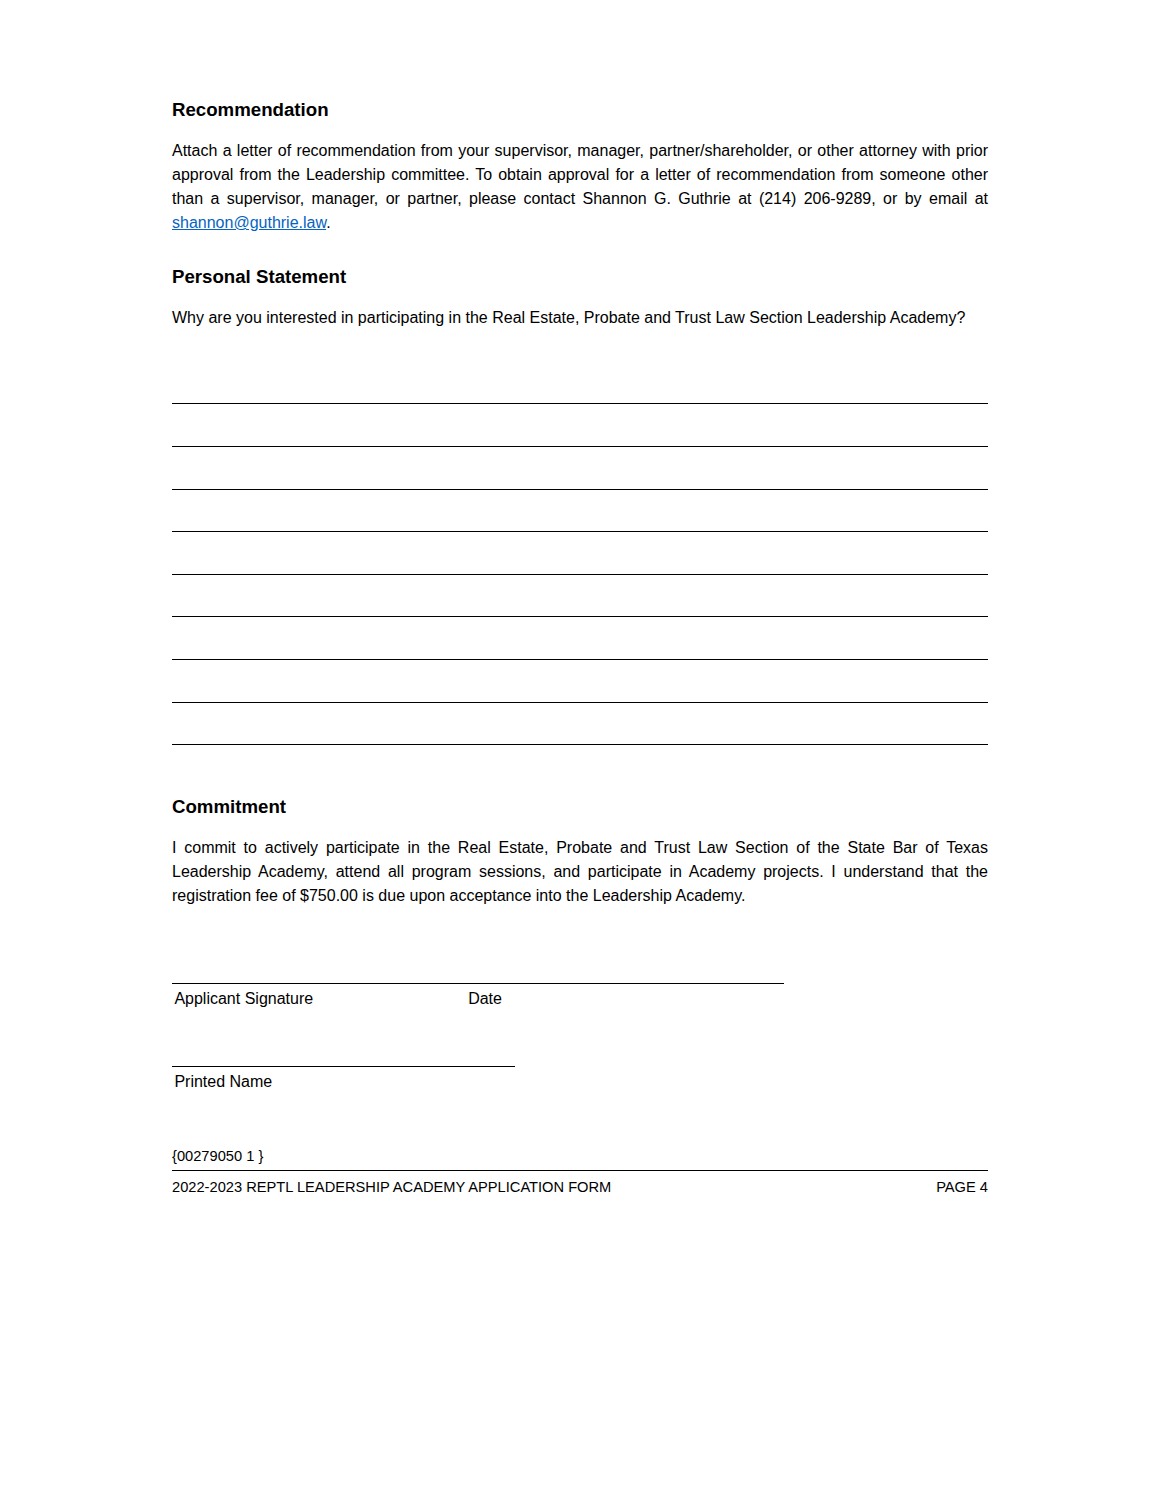Recommendation
Attach a letter of recommendation from your supervisor, manager, partner/shareholder, or other attorney with prior approval from the Leadership committee. To obtain approval for a letter of recommendation from someone other than a supervisor, manager, or partner, please contact Shannon G. Guthrie at (214) 206-9289, or by email at shannon@guthrie.law.
Personal Statement
Why are you interested in participating in the Real Estate, Probate and Trust Law Section Leadership Academy?
Commitment
I commit to actively participate in the Real Estate, Probate and Trust Law Section of the State Bar of Texas Leadership Academy, attend all program sessions, and participate in Academy projects. I understand that the registration fee of $750.00 is due upon acceptance into the Leadership Academy.
Applicant Signature Date
Printed Name
{00279050 1 }
2022-2023 REPTL Leadership Academy Application Form Page 4